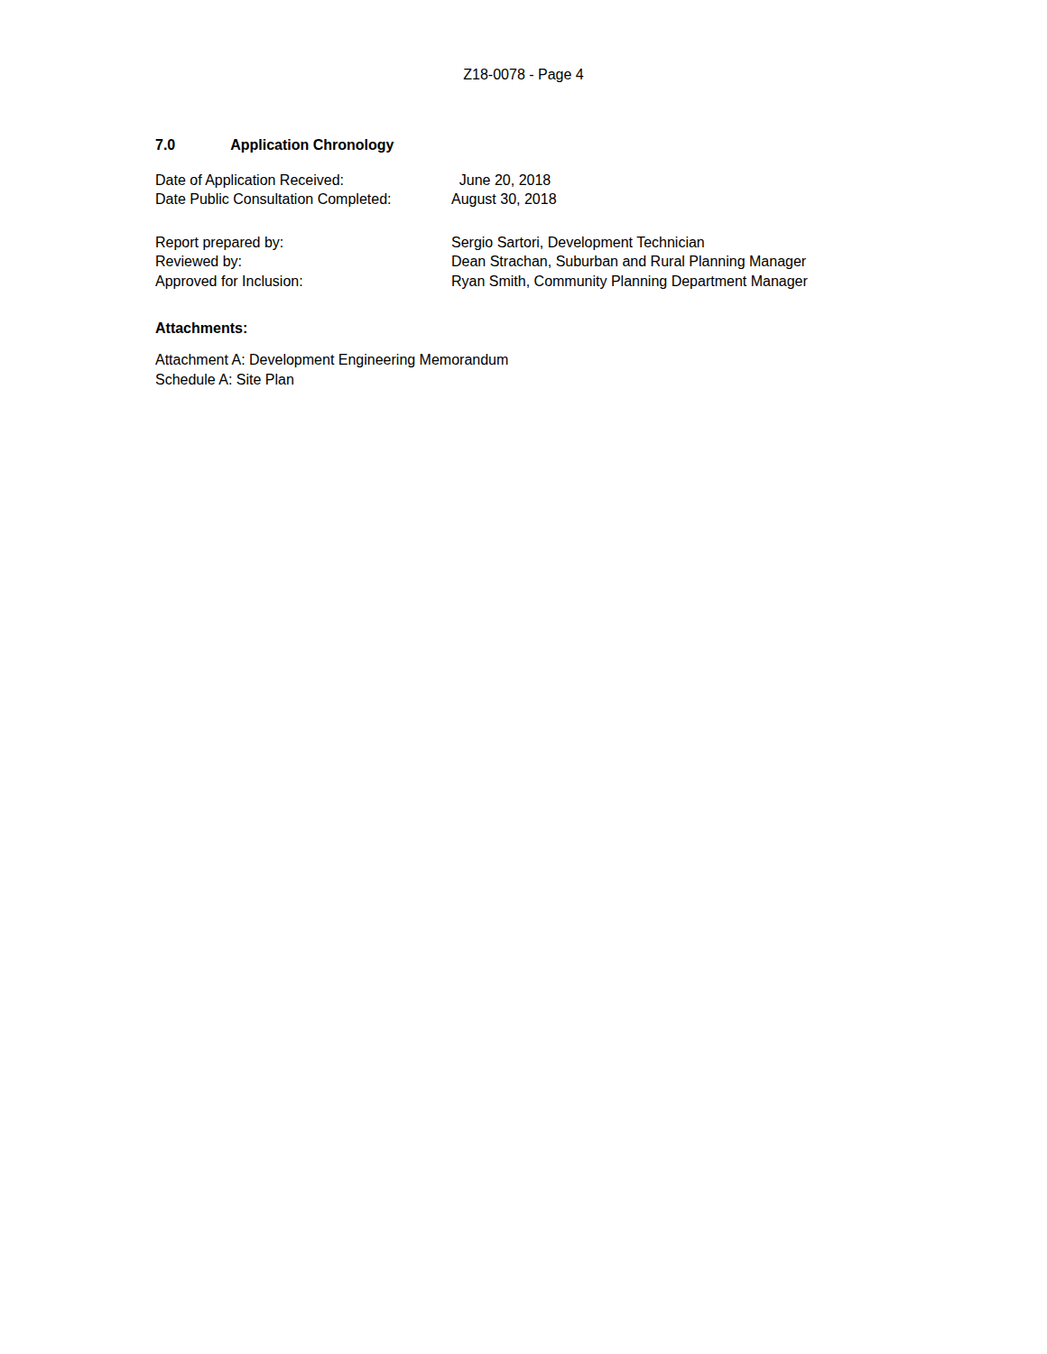Z18-0078 - Page 4
7.0 Application Chronology
Date of Application Received: June 20, 2018
Date Public Consultation Completed: August 30, 2018
Report prepared by: Sergio Sartori, Development Technician
Reviewed by: Dean Strachan, Suburban and Rural Planning Manager
Approved for Inclusion: Ryan Smith, Community Planning Department Manager
Attachments:
Attachment A: Development Engineering Memorandum
Schedule A: Site Plan